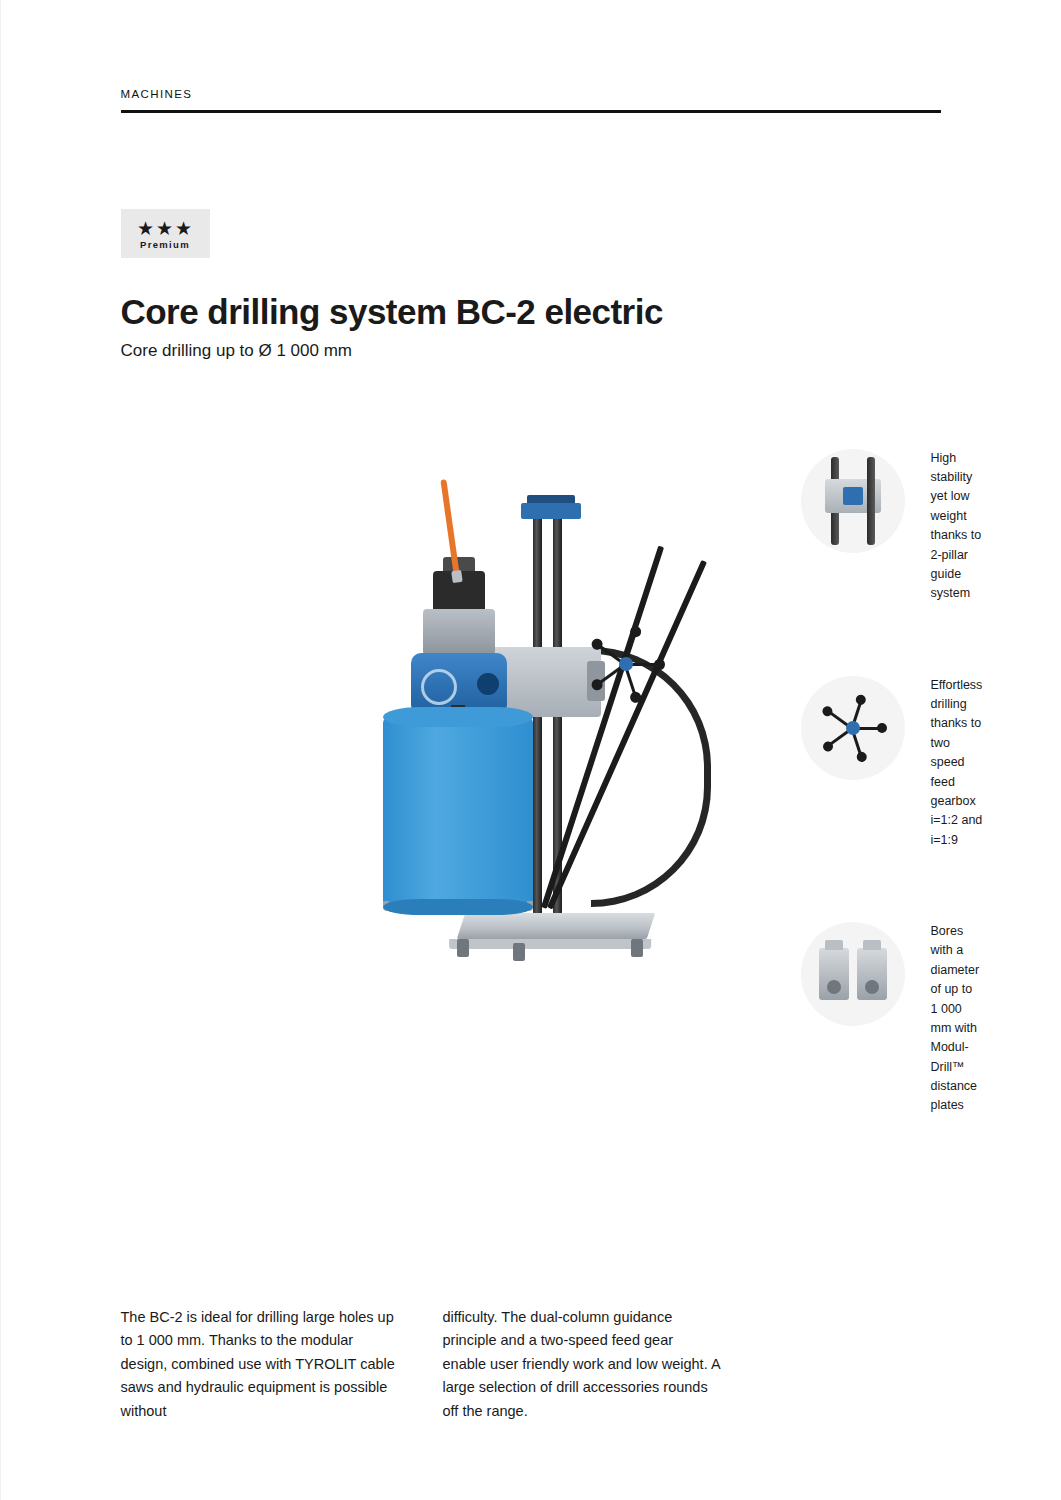Machines
★★★ Premium
Core drilling system BC-2 electric
Core drilling up to Ø 1 000 mm
High stability yet low weight thanks to 2-pillar guide system
Effortless drilling thanks to two speed feed gearbox i=1:2 and i=1:9
Bores with a diameter of up to 1 000 mm with Modul­Drill™ distance plates
The BC-2 is ideal for drilling large holes up to 1 000 mm. Thanks to the modular design, combined use with TYROLIT cable saws and hydraulic equipment is possible without
difficulty. The dual-column guidance principle and a two-speed feed gear enable user friendly work and low weight. A large selection of drill accessories rounds off the range.